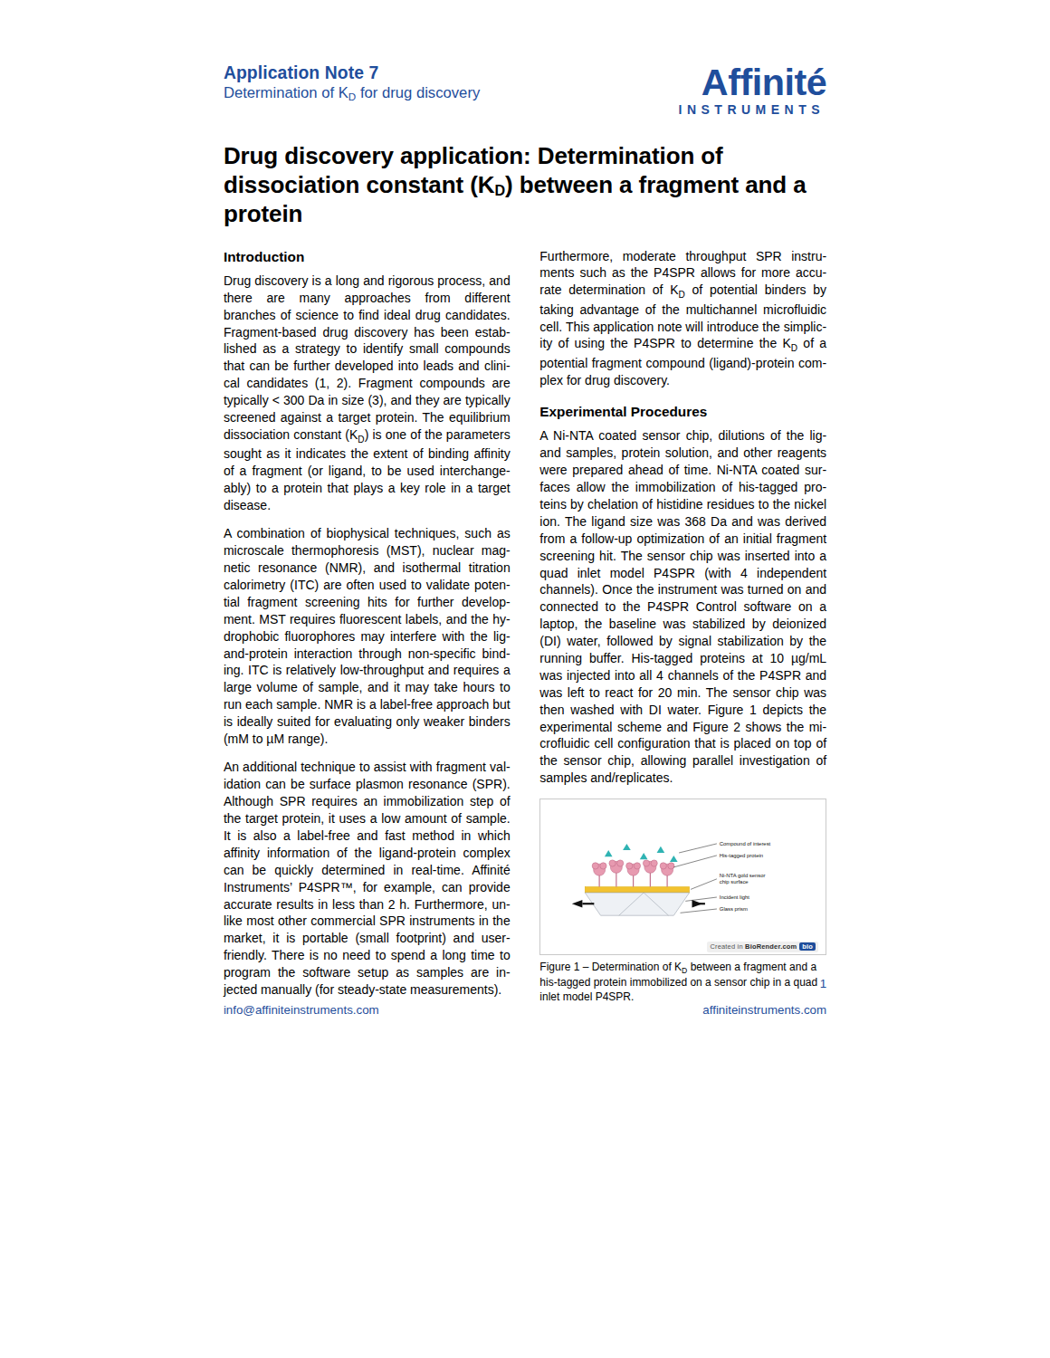Application Note 7
Determination of KD for drug discovery
Affinité INSTRUMENTS
Drug discovery application: Determination of dissociation constant (KD) between a fragment and a protein
Introduction
Drug discovery is a long and rigorous process, and there are many approaches from different branches of science to find ideal drug candidates. Fragment-based drug discovery has been established as a strategy to identify small compounds that can be further developed into leads and clinical candidates (1, 2). Fragment compounds are typically < 300 Da in size (3), and they are typically screened against a target protein. The equilibrium dissociation constant (KD) is one of the parameters sought as it indicates the extent of binding affinity of a fragment (or ligand, to be used interchangeably) to a protein that plays a key role in a target disease.
A combination of biophysical techniques, such as microscale thermophoresis (MST), nuclear magnetic resonance (NMR), and isothermal titration calorimetry (ITC) are often used to validate potential fragment screening hits for further development. MST requires fluorescent labels, and the hydrophobic fluorophores may interfere with the ligand-protein interaction through non-specific binding. ITC is relatively low-throughput and requires a large volume of sample, and it may take hours to run each sample. NMR is a label-free approach but is ideally suited for evaluating only weaker binders (mM to µM range).
An additional technique to assist with fragment validation can be surface plasmon resonance (SPR). Although SPR requires an immobilization step of the target protein, it uses a low amount of sample. It is also a label-free and fast method in which affinity information of the ligand-protein complex can be quickly determined in real-time. Affinité Instruments’ P4SPR™, for example, can provide accurate results in less than 2 h. Furthermore, unlike most other commercial SPR instruments in the market, it is portable (small footprint) and user-friendly. There is no need to spend a long time to program the software setup as samples are injected manually (for steady-state measurements).
Furthermore, moderate throughput SPR instruments such as the P4SPR allows for more accurate determination of KD of potential binders by taking advantage of the multichannel microfluidic cell. This application note will introduce the simplicity of using the P4SPR to determine the KD of a potential fragment compound (ligand)-protein complex for drug discovery.
Experimental Procedures
A Ni-NTA coated sensor chip, dilutions of the ligand samples, protein solution, and other reagents were prepared ahead of time. Ni-NTA coated surfaces allow the immobilization of his-tagged proteins by chelation of histidine residues to the nickel ion. The ligand size was 368 Da and was derived from a follow-up optimization of an initial fragment screening hit. The sensor chip was inserted into a quad inlet model P4SPR (with 4 independent channels). Once the instrument was turned on and connected to the P4SPR Control software on a laptop, the baseline was stabilized by deionized (DI) water, followed by signal stabilization by the running buffer. His-tagged proteins at 10 µg/mL was injected into all 4 channels of the P4SPR and was left to react for 20 min. The sensor chip was then washed with DI water. Figure 1 depicts the experimental scheme and Figure 2 shows the microfluidic cell configuration that is placed on top of the sensor chip, allowing parallel investigation of samples and/replicates.
Compound of interest His-tagged protein Ni-NTA gold sensor chip surface Incident light Glass prism
Created in BioRender.com bio
Figure 1 – Determination of KD between a fragment and a his-tagged protein immobilized on a sensor chip in a quad inlet model P4SPR.
1
info@affiniteinstruments.com affiniteinstruments.com